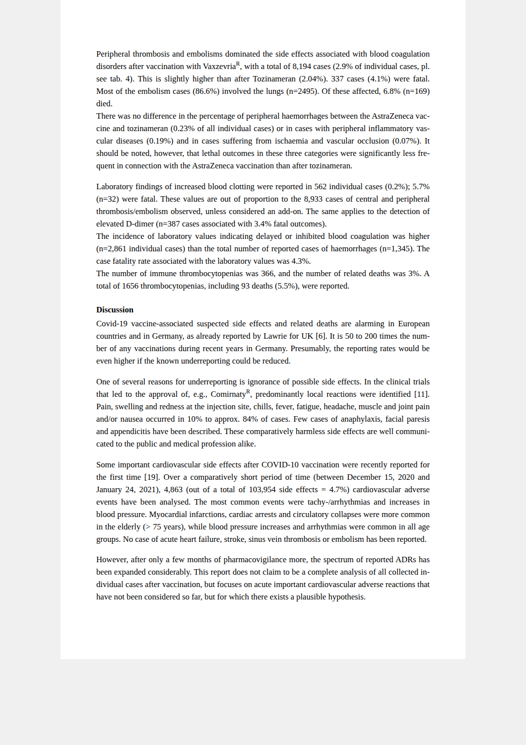Peripheral thrombosis and embolisms dominated the side effects associated with blood coagulation disorders after vaccination with VaxzevriaR, with a total of 8,194 cases (2.9% of individual cases, pl. see tab. 4). This is slightly higher than after Tozinameran (2.04%). 337 cases (4.1%) were fatal. Most of the embolism cases (86.6%) involved the lungs (n=2495). Of these affected, 6.8% (n=169) died.
There was no difference in the percentage of peripheral haemorrhages between the AstraZeneca vaccine and tozinameran (0.23% of all individual cases) or in cases with peripheral inflammatory vascular diseases (0.19%) and in cases suffering from ischaemia and vascular occlusion (0.07%). It should be noted, however, that lethal outcomes in these three categories were significantly less frequent in connection with the AstraZeneca vaccination than after tozinameran.
Laboratory findings of increased blood clotting were reported in 562 individual cases (0.2%); 5.7% (n=32) were fatal. These values are out of proportion to the 8,933 cases of central and peripheral thrombosis/embolism observed, unless considered an add-on. The same applies to the detection of elevated D-dimer (n=387 cases associated with 3.4% fatal outcomes).
The incidence of laboratory values indicating delayed or inhibited blood coagulation was higher (n=2,861 individual cases) than the total number of reported cases of haemorrhages (n=1,345). The case fatality rate associated with the laboratory values was 4.3%.
The number of immune thrombocytopenias was 366, and the number of related deaths was 3%. A total of 1656 thrombocytopenias, including 93 deaths (5.5%), were reported.
Discussion
Covid-19 vaccine-associated suspected side effects and related deaths are alarming in European countries and in Germany, as already reported by Lawrie for UK [6]. It is 50 to 200 times the number of any vaccinations during recent years in Germany. Presumably, the reporting rates would be even higher if the known underreporting could be reduced.
One of several reasons for underreporting is ignorance of possible side effects. In the clinical trials that led to the approval of, e.g., ComirnatyR, predominantly local reactions were identified [11]. Pain, swelling and redness at the injection site, chills, fever, fatigue, headache, muscle and joint pain and/or nausea occurred in 10% to approx. 84% of cases. Few cases of anaphylaxis, facial paresis and appendicitis have been described. These comparatively harmless side effects are well communicated to the public and medical profession alike.
Some important cardiovascular side effects after COVID-10 vaccination were recently reported for the first time [19]. Over a comparatively short period of time (between December 15, 2020 and January 24, 2021), 4,863 (out of a total of 103,954 side effects = 4.7%) cardiovascular adverse events have been analysed. The most common events were tachy-/arrhythmias and increases in blood pressure. Myocardial infarctions, cardiac arrests and circulatory collapses were more common in the elderly (> 75 years), while blood pressure increases and arrhythmias were common in all age groups. No case of acute heart failure, stroke, sinus vein thrombosis or embolism has been reported.
However, after only a few months of pharmacovigilance more, the spectrum of reported ADRs has been expanded considerably. This report does not claim to be a complete analysis of all collected individual cases after vaccination, but focuses on acute important cardiovascular adverse reactions that have not been considered so far, but for which there exists a plausible hypothesis.